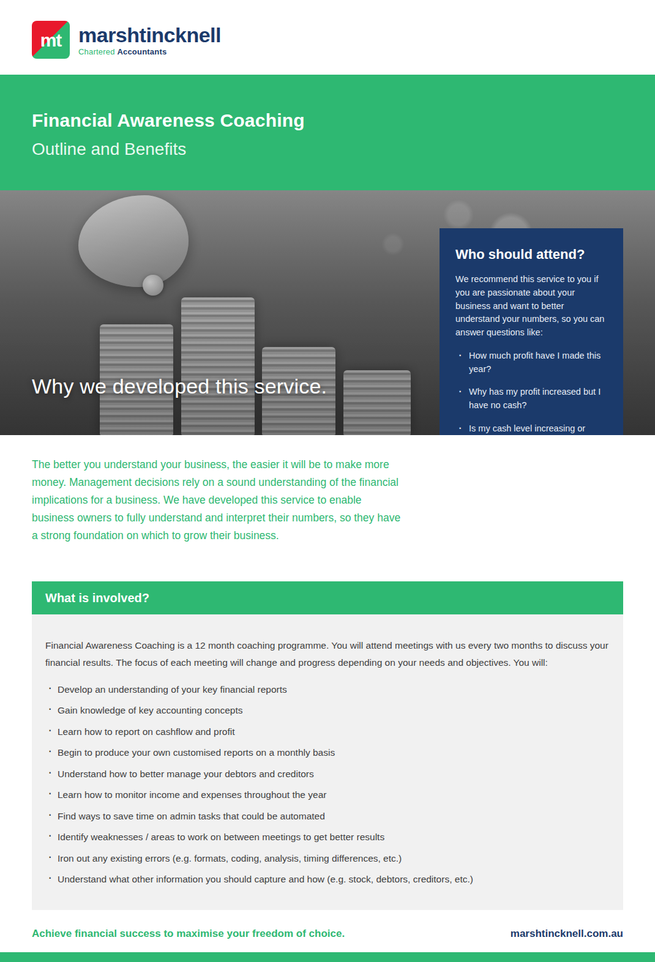marsh tincknell
Chartered Accountants
Financial Awareness Coaching
Outline and Benefits
Who should attend?
We recommend this service to you if you are passionate about your business and want to better understand your numbers, so you can answer questions like:
How much profit have I made this year?
Why has my profit increased but I have no cash?
Is my cash level increasing or decreasing?
What is affecting my cash level?
Why we developed this service.
The better you understand your business, the easier it will be to make more money. Management decisions rely on a sound understanding of the financial implications for a business. We have developed this service to enable business owners to fully understand and interpret their numbers, so they have a strong foundation on which to grow their business.
What is involved?
Financial Awareness Coaching is a 12 month coaching programme. You will attend meetings with us every two months to discuss your financial results. The focus of each meeting will change and progress depending on your needs and objectives. You will:
Develop an understanding of your key financial reports
Gain knowledge of key accounting concepts
Learn how to report on cashflow and profit
Begin to produce your own customised reports on a monthly basis
Understand how to better manage your debtors and creditors
Learn how to monitor income and expenses throughout the year
Find ways to save time on admin tasks that could be automated
Identify weaknesses / areas to work on between meetings to get better results
Iron out any existing errors (e.g. formats, coding, analysis, timing differences, etc.)
Understand what other information you should capture and how (e.g. stock, debtors, creditors, etc.)
Achieve financial success to maximise your freedom of choice.
marshtincknell.com.au